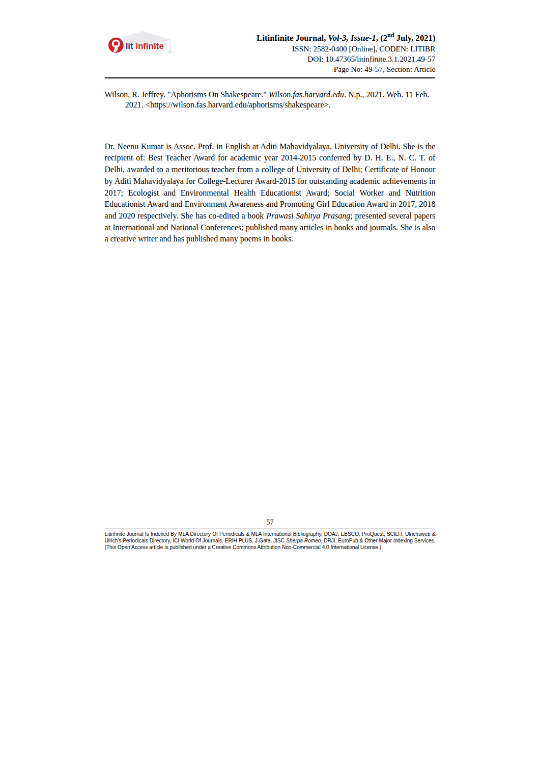lit infinite
Litinfinite Journal, Vol-3, Issue-1, (2nd July, 2021)
ISSN: 2582-0400 [Online], CODEN: LITIBR
DOI: 10.47365/litinfinite.3.1.2021.49-57
Page No: 49-57, Section: Article
Wilson, R. Jeffrey. "Aphorisms On Shakespeare." Wilson.fas.harvard.edu. N.p., 2021. Web. 11 Feb. 2021. <https://wilson.fas.harvard.edu/aphorisms/shakespeare>.
Dr. Neenu Kumar is Assoc. Prof. in English at Aditi Mahavidyalaya, University of Delhi. She is the recipient of: Best Teacher Award for academic year 2014-2015 conferred by D. H. E., N. C. T. of Delhi, awarded to a meritorious teacher from a college of University of Delhi; Certificate of Honour by Aditi Mahavidyalaya for College-Lecturer Award-2015 for outstanding academic achievements in 2017; Ecologist and Environmental Health Educationist Award; Social Worker and Nutrition Educationist Award and Environment Awareness and Promoting Girl Education Award in 2017, 2018 and 2020 respectively. She has co-edited a book Prawasi Sahitya Prasang; presented several papers at International and National Conferences; published many articles in books and journals. She is also a creative writer and has published many poems in books.
57
Litinfinite Journal Is Indexed By MLA Directory Of Periodicals & MLA International Bibliography, DOAJ, EBSCO, ProQuest, SCILIT, Ulrichsweb & Ulrich's Periodicals Directory, ICI World Of Journals, ERIH PLUS, J-Gate, JISC-Sherpa Romeo, DRJI, EuroPub & Other Major Indexing Services. (This Open Access article is published under a Creative Commons Attribution Non-Commercial 4.0 International License.)